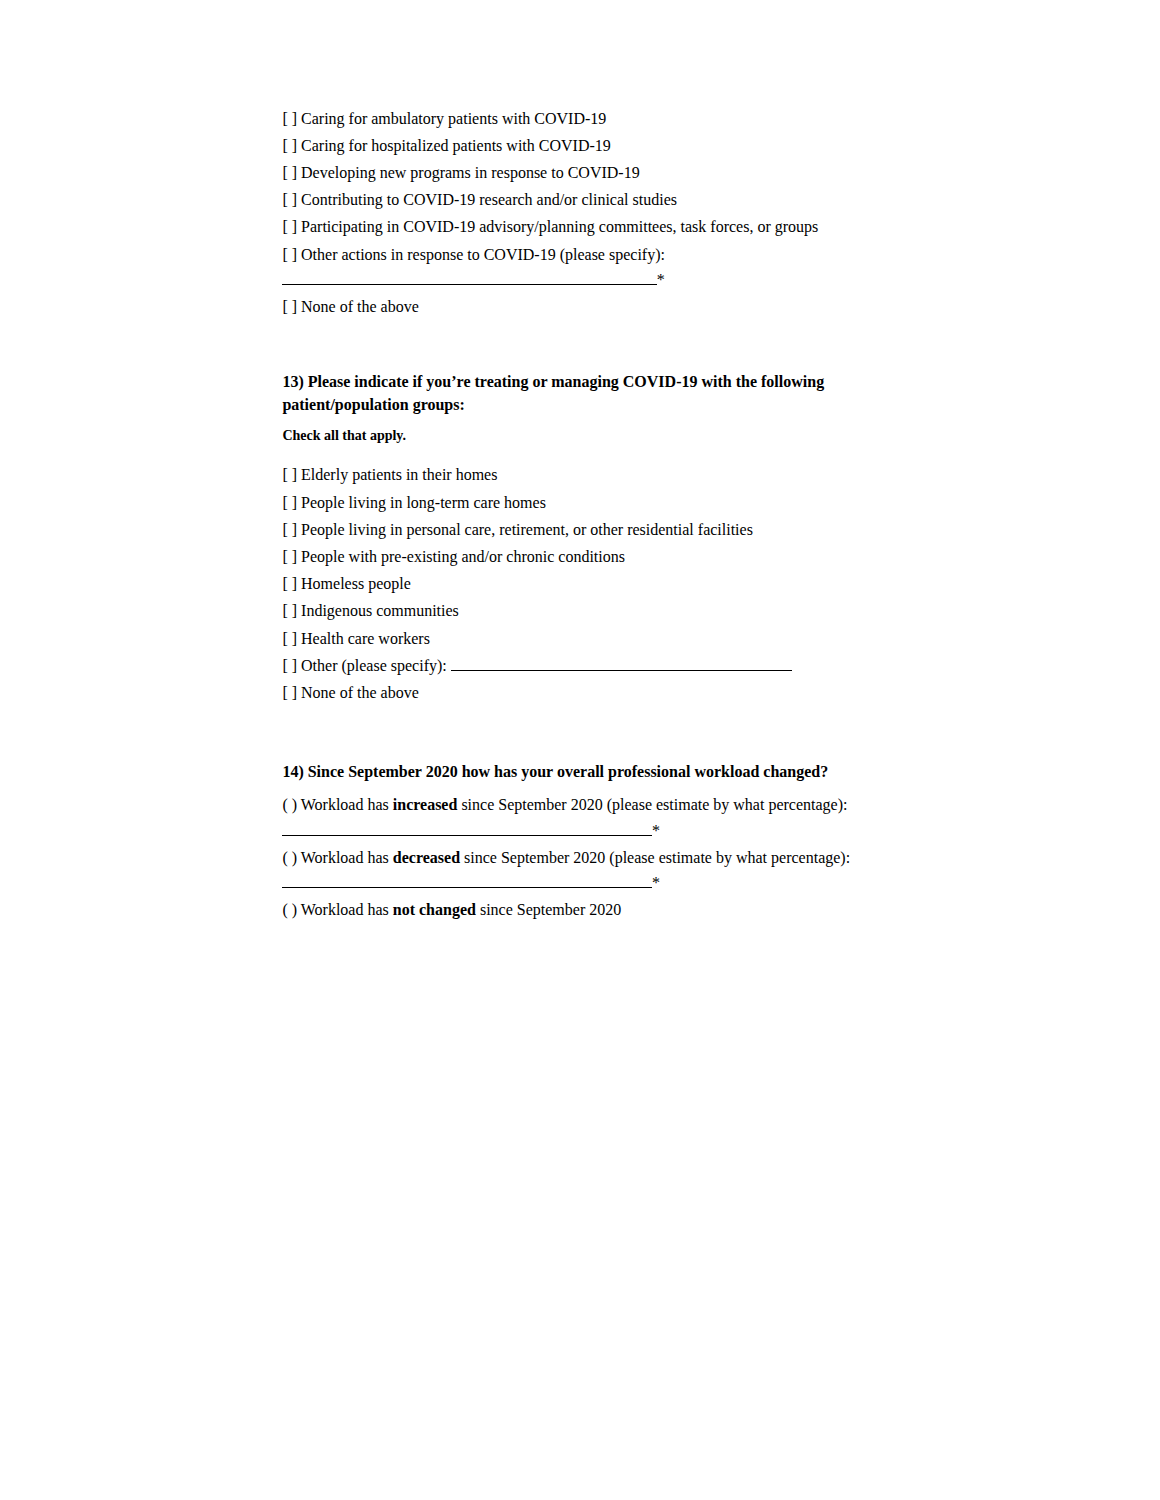[ ] Caring for ambulatory patients with COVID-19
[ ] Caring for hospitalized patients with COVID-19
[ ] Developing new programs in response to COVID-19
[ ] Contributing to COVID-19 research and/or clinical studies
[ ] Participating in COVID-19 advisory/planning committees, task forces, or groups
[ ] Other actions in response to COVID-19 (please specify):
*
[ ] None of the above
13) Please indicate if you’re treating or managing COVID-19 with the following patient/population groups:
Check all that apply.
[ ] Elderly patients in their homes
[ ] People living in long-term care homes
[ ] People living in personal care, retirement, or other residential facilities
[ ] People with pre-existing and/or chronic conditions
[ ] Homeless people
[ ] Indigenous communities
[ ] Health care workers
[ ] Other (please specify):
[ ] None of the above
14) Since September 2020 how has your overall professional workload changed?
( ) Workload has increased since September 2020 (please estimate by what percentage):
*
( ) Workload has decreased since September 2020 (please estimate by what percentage):
*
( ) Workload has not changed since September 2020